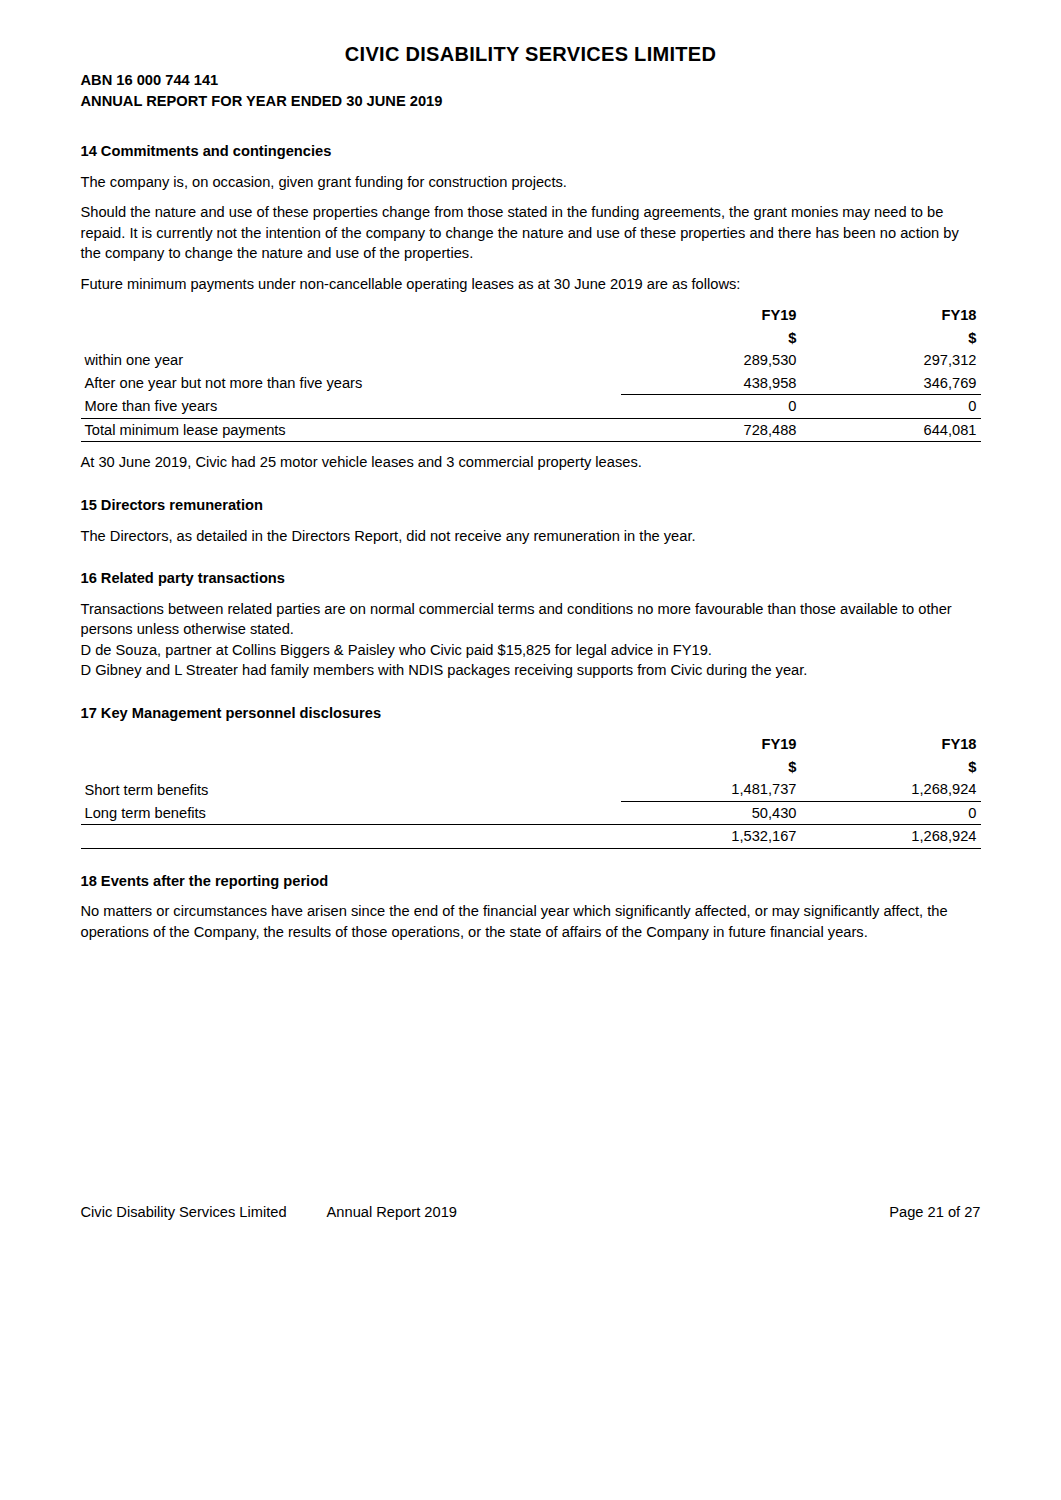CIVIC DISABILITY SERVICES LIMITED
ABN 16 000 744 141
ANNUAL REPORT FOR YEAR ENDED 30 JUNE 2019
14 Commitments and contingencies
The company is, on occasion, given grant funding for construction projects.
Should the nature and use of these properties change from those stated in the funding agreements, the grant monies may need to be repaid. It is currently not the intention of the company to change the nature and use of these properties and there has been no action by the company to change the nature and use of the properties.
Future minimum payments under non-cancellable operating leases as at 30 June 2019 are as follows:
| | FY19 | FY18 |
| --- | --- | --- |
| | $ | $ |
| within one year | 289,530 | 297,312 |
| After one year but not more than five years | 438,958 | 346,769 |
| More than five years | 0 | 0 |
| Total minimum lease payments | 728,488 | 644,081 |
At 30 June 2019, Civic had 25 motor vehicle leases and 3 commercial property leases.
15 Directors remuneration
The Directors, as detailed in the Directors Report, did not receive any remuneration in the year.
16 Related party transactions
Transactions between related parties are on normal commercial terms and conditions no more favourable than those available to other persons unless otherwise stated.
D de Souza, partner at Collins Biggers & Paisley who Civic paid $15,825 for legal advice in FY19.
D Gibney and L Streater had family members with NDIS packages receiving supports from Civic during the year.
17 Key Management personnel disclosures
| | FY19 | FY18 |
| --- | --- | --- |
| | $ | $ |
| Short term benefits | 1,481,737 | 1,268,924 |
| Long term benefits | 50,430 | 0 |
| | 1,532,167 | 1,268,924 |
18 Events after the reporting period
No matters or circumstances have arisen since the end of the financial year which significantly affected, or may significantly affect, the operations of the Company, the results of those operations, or the state of affairs of the Company in future financial years.
Civic Disability Services Limited Annual Report 2019 Page 21 of 27